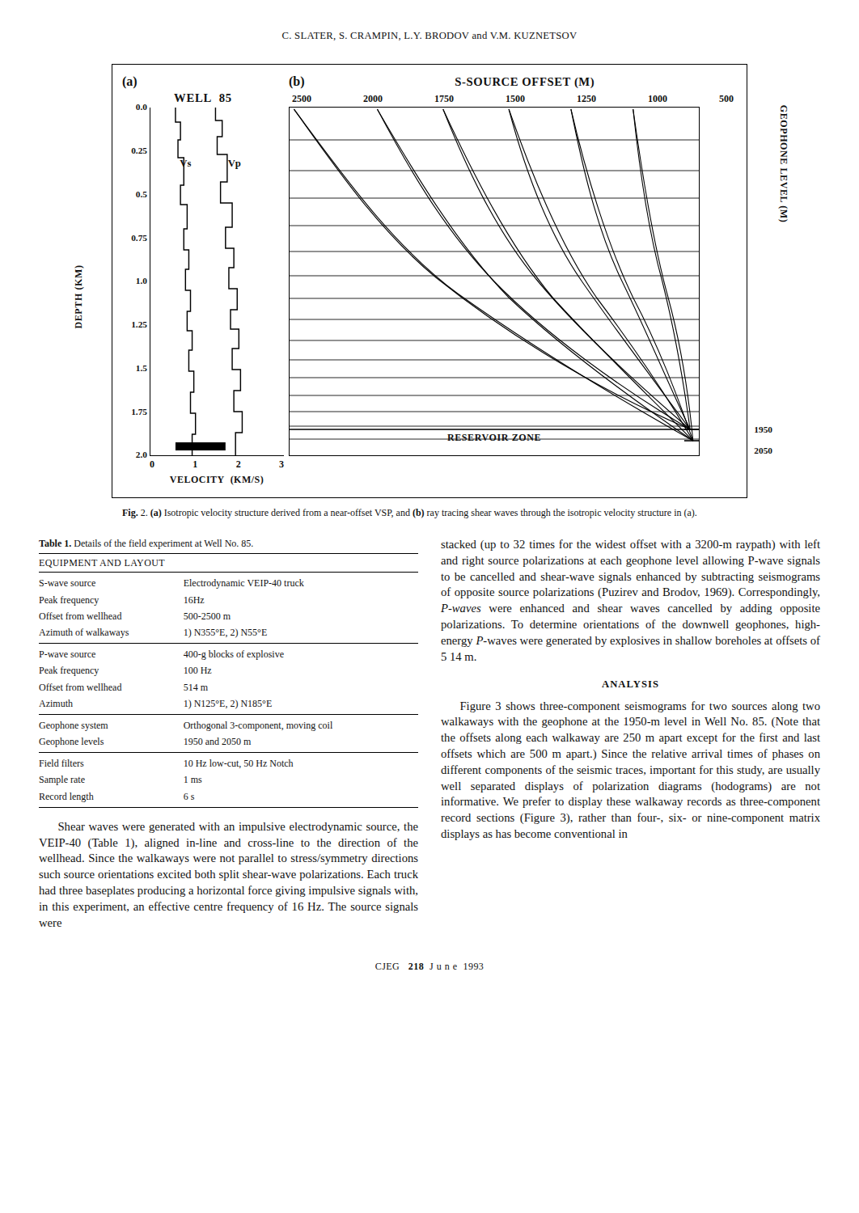C. SLATER, S. CRAMPIN, L.Y. BRODOV and V.M. KUZNETSOV
(a)
WELL 85
DEPTH (KM)
0.0 0.25 0.5 0.75 1.0 1.25 1.5 1.75 2.0
Vs Vp
0123
VELOCITY (KM/S)
(b)
S-SOURCE OFFSET (M)
250020001750150012501000500
GEOPHONE LEVEL (M)
RESERVOIR ZONE
1950
2050
Fig. 2. (a) Isotropic velocity structure derived from a near-offset VSP, and (b) ray tracing shear waves through the isotropic velocity structure in (a).
Table 1. Details of the field experiment at Well No. 85.
| EQUIPMENT AND LAYOUT |
| --- |
| S-wave source | Electrodynamic VEIP-40 truck |
| Peak frequency | 16Hz |
| Offset from wellhead | 500-2500 m |
| Azimuth of walkaways | 1) N355°E, 2) N55°E |
| P-wave source | 400-g blocks of explosive |
| Peak frequency | 100 Hz |
| Offset from wellhead | 514 m |
| Azimuth | 1) N125°E, 2) N185°E |
| Geophone system | Orthogonal 3-component, moving coil |
| Geophone levels | 1950 and 2050 m |
| Field filters | 10 Hz low-cut, 50 Hz Notch |
| Sample rate | 1 ms |
| Record length | 6 s |
Shear waves were generated with an impulsive electrodynamic source, the VEIP-40 (Table 1), aligned in-line and cross-line to the direction of the wellhead. Since the walkaways were not parallel to stress/symmetry directions such source orientations excited both split shear-wave polarizations. Each truck had three baseplates producing a horizontal force giving impulsive signals with, in this experiment, an effective centre frequency of 16 Hz. The source signals were
stacked (up to 32 times for the widest offset with a 3200-m raypath) with left and right source polarizations at each geophone level allowing P-wave signals to be cancelled and shear-wave signals enhanced by subtracting seismograms of opposite source polarizations (Puzirev and Brodov, 1969). Correspondingly, P-waves were enhanced and shear waves cancelled by adding opposite polarizations. To determine orientations of the downwell geophones, high-energy P-waves were generated by explosives in shallow boreholes at offsets of 5 14 m.
Analysis
Figure 3 shows three-component seismograms for two sources along two walkaways with the geophone at the 1950-m level in Well No. 85. (Note that the offsets along each walkaway are 250 m apart except for the first and last offsets which are 500 m apart.) Since the relative arrival times of phases on different components of the seismic traces, important for this study, are usually well separated displays of polarization diagrams (hodograms) are not informative. We prefer to display these walkaway records as three-component record sections (Figure 3), rather than four-, six- or nine-component matrix displays as has become conventional in
CJEG 218 J u n e 1993